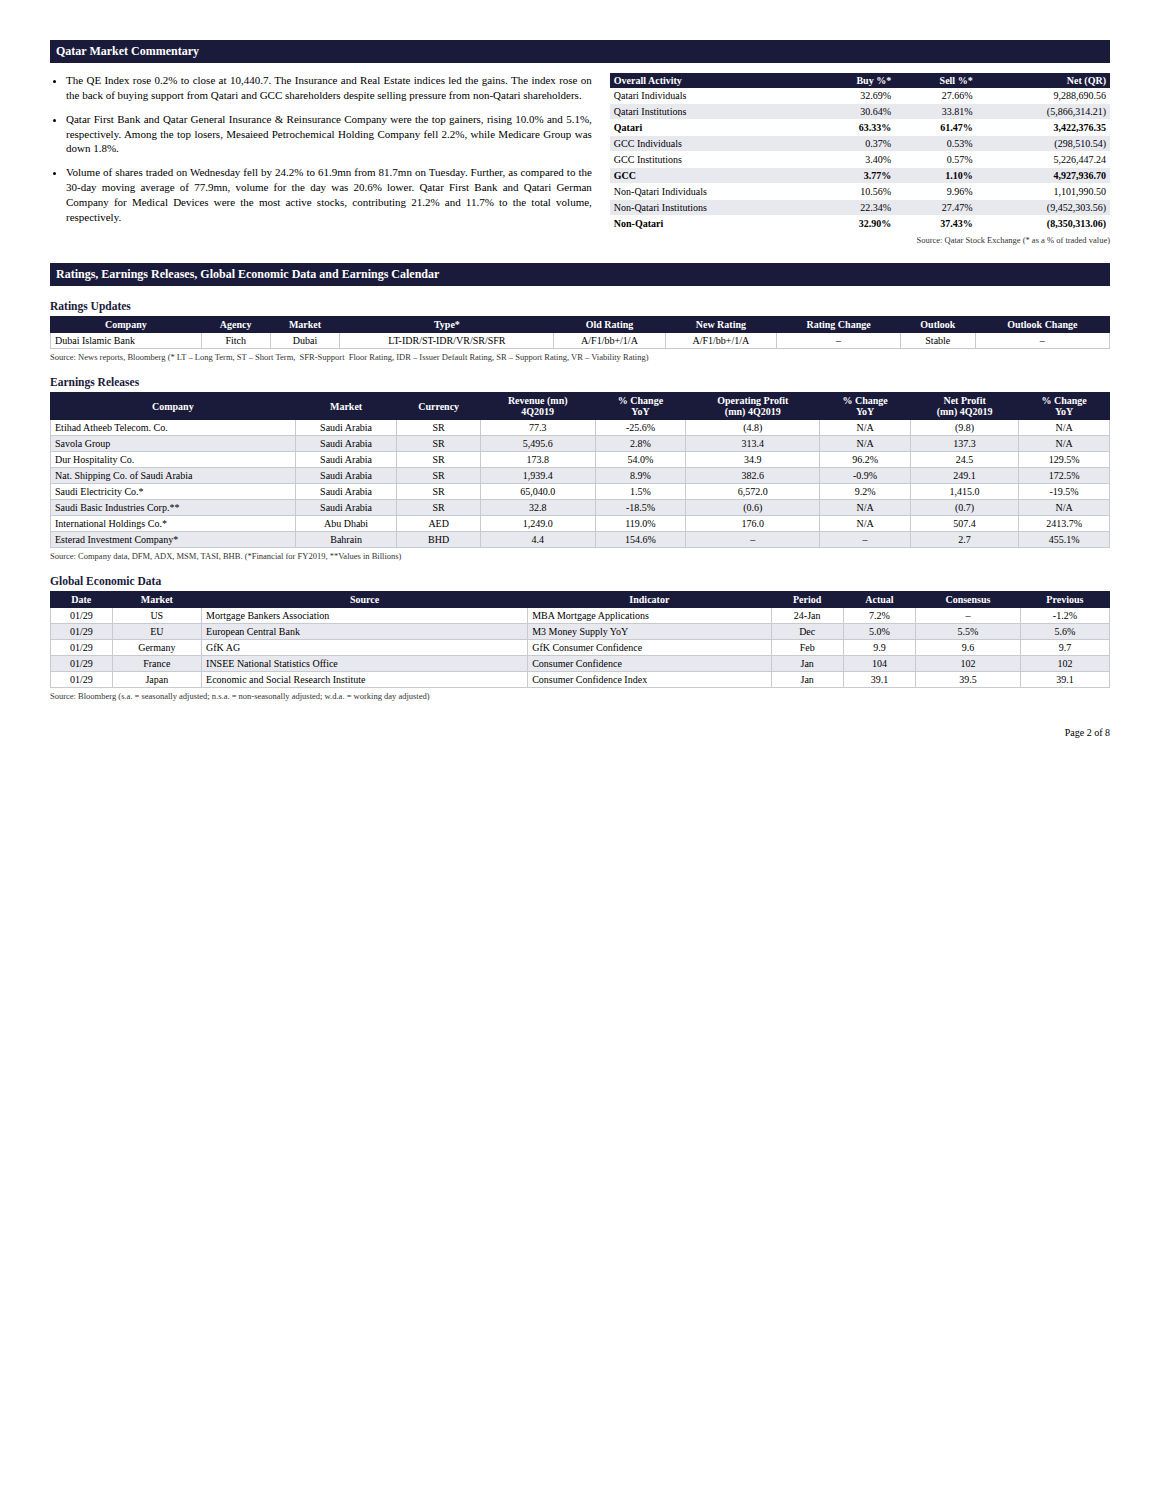Qatar Market Commentary
The QE Index rose 0.2% to close at 10,440.7. The Insurance and Real Estate indices led the gains. The index rose on the back of buying support from Qatari and GCC shareholders despite selling pressure from non-Qatari shareholders.
Qatar First Bank and Qatar General Insurance & Reinsurance Company were the top gainers, rising 10.0% and 5.1%, respectively. Among the top losers, Mesaieed Petrochemical Holding Company fell 2.2%, while Medicare Group was down 1.8%.
Volume of shares traded on Wednesday fell by 24.2% to 61.9mn from 81.7mn on Tuesday. Further, as compared to the 30-day moving average of 77.9mn, volume for the day was 20.6% lower. Qatar First Bank and Qatari German Company for Medical Devices were the most active stocks, contributing 21.2% and 11.7% to the total volume, respectively.
| Overall Activity | Buy %* | Sell %* | Net (QR) |
| --- | --- | --- | --- |
| Qatari Individuals | 32.69% | 27.66% | 9,288,690.56 |
| Qatari Institutions | 30.64% | 33.81% | (5,866,314.21) |
| Qatari | 63.33% | 61.47% | 3,422,376.35 |
| GCC Individuals | 0.37% | 0.53% | (298,510.54) |
| GCC Institutions | 3.40% | 0.57% | 5,226,447.24 |
| GCC | 3.77% | 1.10% | 4,927,936.70 |
| Non-Qatari Individuals | 10.56% | 9.96% | 1,101,990.50 |
| Non-Qatari Institutions | 22.34% | 27.47% | (9,452,303.56) |
| Non-Qatari | 32.90% | 37.43% | (8,350,313.06) |
Source: Qatar Stock Exchange (* as a % of traded value)
Ratings, Earnings Releases, Global Economic Data and Earnings Calendar
Ratings Updates
| Company | Agency | Market | Type* | Old Rating | New Rating | Rating Change | Outlook | Outlook Change |
| --- | --- | --- | --- | --- | --- | --- | --- | --- |
| Dubai Islamic Bank | Fitch | Dubai | LT-IDR/ST-IDR/VR/SR/SFR | A/F1/bb+/1/A | A/F1/bb+/1/A | – | Stable | – |
Source: News reports, Bloomberg (* LT – Long Term, ST – Short Term, SFR-Support Floor Rating, IDR – Issuer Default Rating, SR – Support Rating, VR – Viability Rating)
Earnings Releases
| Company | Market | Currency | Revenue (mn) 4Q2019 | % Change YoY | Operating Profit (mn) 4Q2019 | % Change YoY | Net Profit (mn) 4Q2019 | % Change YoY |
| --- | --- | --- | --- | --- | --- | --- | --- | --- |
| Etihad Atheeb Telecom. Co. | Saudi Arabia | SR | 77.3 | -25.6% | (4.8) | N/A | (9.8) | N/A |
| Savola Group | Saudi Arabia | SR | 5,495.6 | 2.8% | 313.4 | N/A | 137.3 | N/A |
| Dur Hospitality Co. | Saudi Arabia | SR | 173.8 | 54.0% | 34.9 | 96.2% | 24.5 | 129.5% |
| Nat. Shipping Co. of Saudi Arabia | Saudi Arabia | SR | 1,939.4 | 8.9% | 382.6 | -0.9% | 249.1 | 172.5% |
| Saudi Electricity Co.* | Saudi Arabia | SR | 65,040.0 | 1.5% | 6,572.0 | 9.2% | 1,415.0 | -19.5% |
| Saudi Basic Industries Corp.** | Saudi Arabia | SR | 32.8 | -18.5% | (0.6) | N/A | (0.7) | N/A |
| International Holdings Co.* | Abu Dhabi | AED | 1,249.0 | 119.0% | 176.0 | N/A | 507.4 | 2413.7% |
| Esterad Investment Company* | Bahrain | BHD | 4.4 | 154.6% | – | – | 2.7 | 455.1% |
Source: Company data, DFM, ADX, MSM, TASI, BHB. (*Financial for FY2019, **Values in Billions)
Global Economic Data
| Date | Market | Source | Indicator | Period | Actual | Consensus | Previous |
| --- | --- | --- | --- | --- | --- | --- | --- |
| 01/29 | US | Mortgage Bankers Association | MBA Mortgage Applications | 24-Jan | 7.2% | – | -1.2% |
| 01/29 | EU | European Central Bank | M3 Money Supply YoY | Dec | 5.0% | 5.5% | 5.6% |
| 01/29 | Germany | GfK AG | GfK Consumer Confidence | Feb | 9.9 | 9.6 | 9.7 |
| 01/29 | France | INSEE National Statistics Office | Consumer Confidence | Jan | 104 | 102 | 102 |
| 01/29 | Japan | Economic and Social Research Institute | Consumer Confidence Index | Jan | 39.1 | 39.5 | 39.1 |
Source: Bloomberg (s.a. = seasonally adjusted; n.s.a. = non-seasonally adjusted; w.d.a. = working day adjusted)
Page 2 of 8